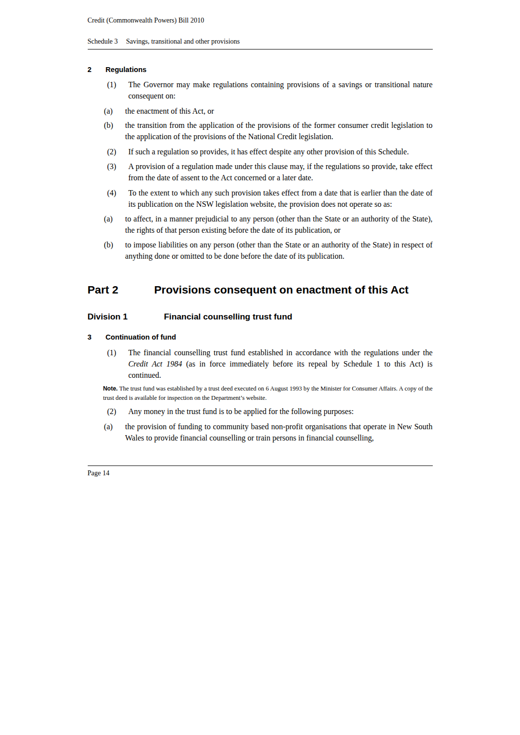Credit (Commonwealth Powers) Bill 2010
Schedule 3 Savings, transitional and other provisions
2 Regulations
(1) The Governor may make regulations containing provisions of a savings or transitional nature consequent on:
(a) the enactment of this Act, or
(b) the transition from the application of the provisions of the former consumer credit legislation to the application of the provisions of the National Credit legislation.
(2) If such a regulation so provides, it has effect despite any other provision of this Schedule.
(3) A provision of a regulation made under this clause may, if the regulations so provide, take effect from the date of assent to the Act concerned or a later date.
(4) To the extent to which any such provision takes effect from a date that is earlier than the date of its publication on the NSW legislation website, the provision does not operate so as:
(a) to affect, in a manner prejudicial to any person (other than the State or an authority of the State), the rights of that person existing before the date of its publication, or
(b) to impose liabilities on any person (other than the State or an authority of the State) in respect of anything done or omitted to be done before the date of its publication.
Part 2 Provisions consequent on enactment of this Act
Division 1 Financial counselling trust fund
3 Continuation of fund
(1) The financial counselling trust fund established in accordance with the regulations under the Credit Act 1984 (as in force immediately before its repeal by Schedule 1 to this Act) is continued.
Note. The trust fund was established by a trust deed executed on 6 August 1993 by the Minister for Consumer Affairs. A copy of the trust deed is available for inspection on the Department’s website.
(2) Any money in the trust fund is to be applied for the following purposes:
(a) the provision of funding to community based non-profit organisations that operate in New South Wales to provide financial counselling or train persons in financial counselling,
Page 14